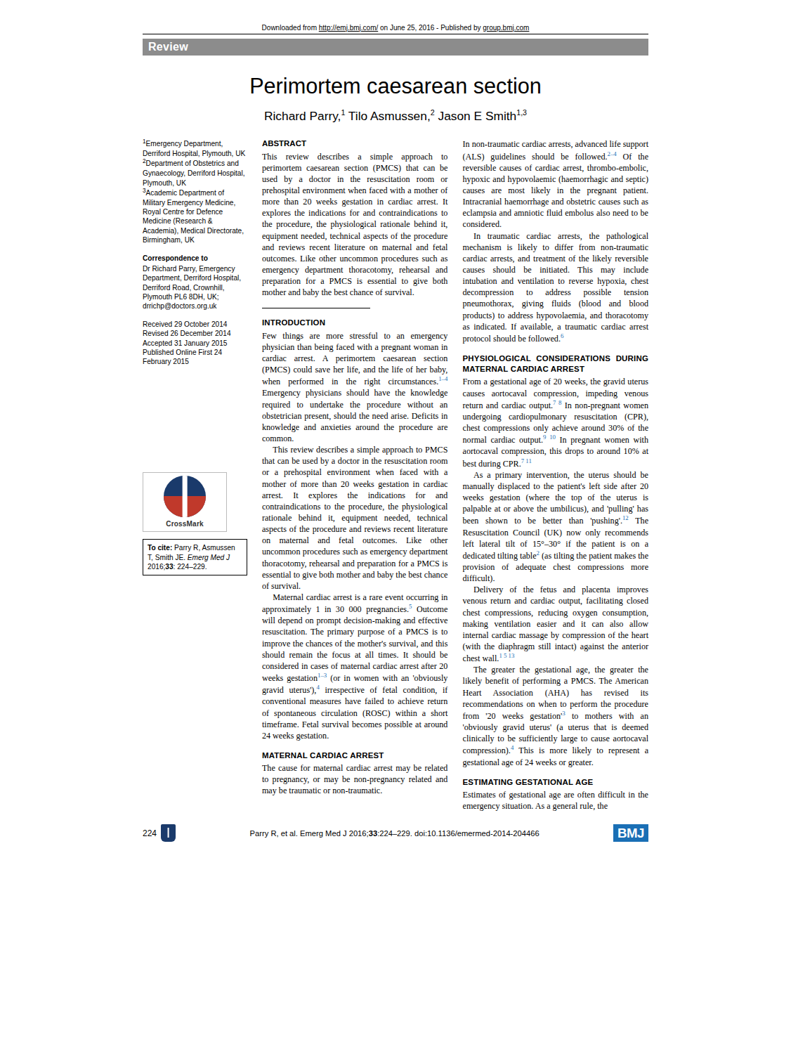Downloaded from http://emj.bmj.com/ on June 25, 2016 - Published by group.bmj.com
Review
Perimortem caesarean section
Richard Parry,1 Tilo Asmussen,2 Jason E Smith1,3
1Emergency Department, Derriford Hospital, Plymouth, UK
2Department of Obstetrics and Gynaecology, Derriford Hospital, Plymouth, UK
3Academic Department of Military Emergency Medicine, Royal Centre for Defence Medicine (Research & Academia), Medical Directorate, Birmingham, UK
Correspondence to
Dr Richard Parry, Emergency Department, Derriford Hospital, Derriford Road, Crownhill, Plymouth PL6 8DH, UK; drrichp@doctors.org.uk
Received 29 October 2014
Revised 26 December 2014
Accepted 31 January 2015
Published Online First 24 February 2015
CrossMark
To cite: Parry R, Asmussen T, Smith JE. Emerg Med J 2016;33: 224–229.
ABSTRACT
This review describes a simple approach to perimortem caesarean section (PMCS) that can be used by a doctor in the resuscitation room or prehospital environment when faced with a mother of more than 20 weeks gestation in cardiac arrest. It explores the indications for and contraindications to the procedure, the physiological rationale behind it, equipment needed, technical aspects of the procedure and reviews recent literature on maternal and fetal outcomes. Like other uncommon procedures such as emergency department thoracotomy, rehearsal and preparation for a PMCS is essential to give both mother and baby the best chance of survival.
Introduction
Few things are more stressful to an emergency physician than being faced with a pregnant woman in cardiac arrest. A perimortem caesarean section (PMCS) could save her life, and the life of her baby, when performed in the right circumstances.1–4 Emergency physicians should have the knowledge required to undertake the procedure without an obstetrician present, should the need arise. Deficits in knowledge and anxieties around the procedure are common.
This review describes a simple approach to PMCS that can be used by a doctor in the resuscitation room or a prehospital environment when faced with a mother of more than 20 weeks gestation in cardiac arrest. It explores the indications for and contraindications to the procedure, the physiological rationale behind it, equipment needed, technical aspects of the procedure and reviews recent literature on maternal and fetal outcomes. Like other uncommon procedures such as emergency department thoracotomy, rehearsal and preparation for a PMCS is essential to give both mother and baby the best chance of survival.
Maternal cardiac arrest is a rare event occurring in approximately 1 in 30 000 pregnancies.5 Outcome will depend on prompt decision-making and effective resuscitation. The primary purpose of a PMCS is to improve the chances of the mother's survival, and this should remain the focus at all times. It should be considered in cases of maternal cardiac arrest after 20 weeks gestation1–3 (or in women with an 'obviously gravid uterus'),4 irrespective of fetal condition, if conventional measures have failed to achieve return of spontaneous circulation (ROSC) within a short timeframe. Fetal survival becomes possible at around 24 weeks gestation.
Maternal cardiac arrest
The cause for maternal cardiac arrest may be related to pregnancy, or may be non-pregnancy related and may be traumatic or non-traumatic.
In non-traumatic cardiac arrests, advanced life support (ALS) guidelines should be followed.2–4 Of the reversible causes of cardiac arrest, thrombo-embolic, hypoxic and hypovolaemic (haemorrhagic and septic) causes are most likely in the pregnant patient. Intracranial haemorrhage and obstetric causes such as eclampsia and amniotic fluid embolus also need to be considered.
In traumatic cardiac arrests, the pathological mechanism is likely to differ from non-traumatic cardiac arrests, and treatment of the likely reversible causes should be initiated. This may include intubation and ventilation to reverse hypoxia, chest decompression to address possible tension pneumothorax, giving fluids (blood and blood products) to address hypovolaemia, and thoracotomy as indicated. If available, a traumatic cardiac arrest protocol should be followed.6
Physiological considerations during maternal cardiac arrest
From a gestational age of 20 weeks, the gravid uterus causes aortocaval compression, impeding venous return and cardiac output.7 8 In non-pregnant women undergoing cardiopulmonary resuscitation (CPR), chest compressions only achieve around 30% of the normal cardiac output.9 10 In pregnant women with aortocaval compression, this drops to around 10% at best during CPR.7 11
As a primary intervention, the uterus should be manually displaced to the patient's left side after 20 weeks gestation (where the top of the uterus is palpable at or above the umbilicus), and 'pulling' has been shown to be better than 'pushing'.12 The Resuscitation Council (UK) now only recommends left lateral tilt of 15°–30° if the patient is on a dedicated tilting table2 (as tilting the patient makes the provision of adequate chest compressions more difficult).
Delivery of the fetus and placenta improves venous return and cardiac output, facilitating closed chest compressions, reducing oxygen consumption, making ventilation easier and it can also allow internal cardiac massage by compression of the heart (with the diaphragm still intact) against the anterior chest wall.1 5 13
The greater the gestational age, the greater the likely benefit of performing a PMCS. The American Heart Association (AHA) has revised its recommendations on when to perform the procedure from '20 weeks gestation'3 to mothers with an 'obviously gravid uterus' (a uterus that is deemed clinically to be sufficiently large to cause aortocaval compression).4 This is more likely to represent a gestational age of 24 weeks or greater.
Estimating gestational age
Estimates of gestational age are often difficult in the emergency situation. As a general rule, the
224
Parry R, et al. Emerg Med J 2016;33:224–229. doi:10.1136/emermed-2014-204466
BMJ